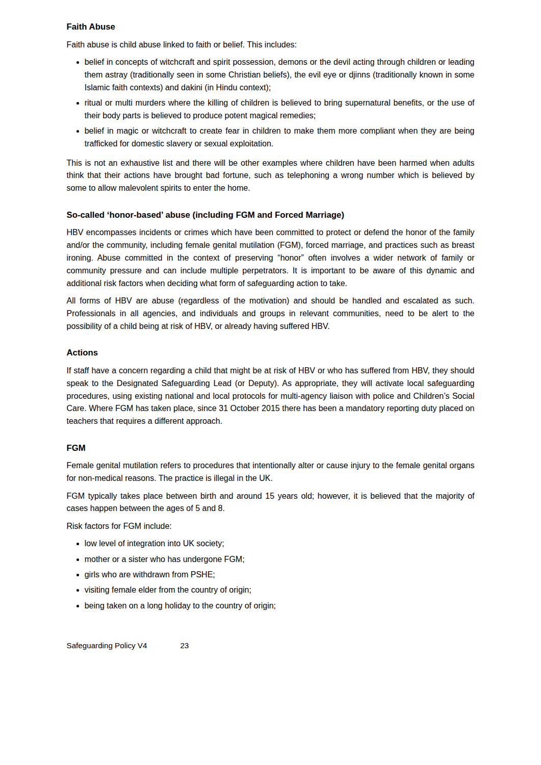Faith Abuse
Faith abuse is child abuse linked to faith or belief. This includes:
belief in concepts of witchcraft and spirit possession, demons or the devil acting through children or leading them astray (traditionally seen in some Christian beliefs), the evil eye or djinns (traditionally known in some Islamic faith contexts) and dakini (in Hindu context);
ritual or multi murders where the killing of children is believed to bring supernatural benefits, or the use of their body parts is believed to produce potent magical remedies;
belief in magic or witchcraft to create fear in children to make them more compliant when they are being trafficked for domestic slavery or sexual exploitation.
This is not an exhaustive list and there will be other examples where children have been harmed when adults think that their actions have brought bad fortune, such as telephoning a wrong number which is believed by some to allow malevolent spirits to enter the home.
So-called ‘honor-based’ abuse (including FGM and Forced Marriage)
HBV encompasses incidents or crimes which have been committed to protect or defend the honor of the family and/or the community, including female genital mutilation (FGM), forced marriage, and practices such as breast ironing. Abuse committed in the context of preserving “honor” often involves a wider network of family or community pressure and can include multiple perpetrators. It is important to be aware of this dynamic and additional risk factors when deciding what form of safeguarding action to take.
All forms of HBV are abuse (regardless of the motivation) and should be handled and escalated as such. Professionals in all agencies, and individuals and groups in relevant communities, need to be alert to the possibility of a child being at risk of HBV, or already having suffered HBV.
Actions
If staff have a concern regarding a child that might be at risk of HBV or who has suffered from HBV, they should speak to the Designated Safeguarding Lead (or Deputy). As appropriate, they will activate local safeguarding procedures, using existing national and local protocols for multi-agency liaison with police and Children’s Social Care. Where FGM has taken place, since 31 October 2015 there has been a mandatory reporting duty placed on teachers that requires a different approach.
FGM
Female genital mutilation refers to procedures that intentionally alter or cause injury to the female genital organs for non-medical reasons. The practice is illegal in the UK.
FGM typically takes place between birth and around 15 years old; however, it is believed that the majority of cases happen between the ages of 5 and 8.
Risk factors for FGM include:
low level of integration into UK society;
mother or a sister who has undergone FGM;
girls who are withdrawn from PSHE;
visiting female elder from the country of origin;
being taken on a long holiday to the country of origin;
Safeguarding Policy V4 23